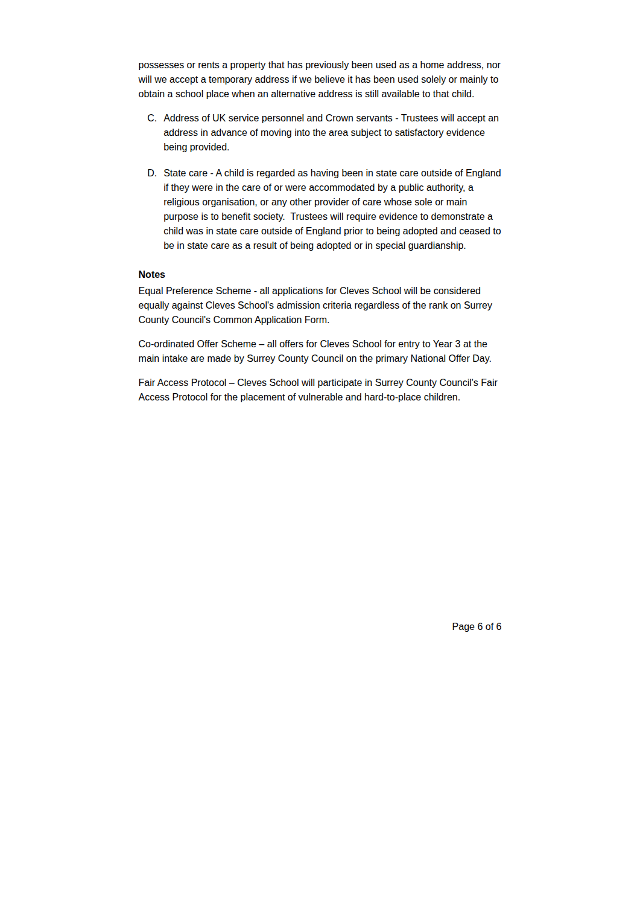possesses or rents a property that has previously been used as a home address, nor will we accept a temporary address if we believe it has been used solely or mainly to obtain a school place when an alternative address is still available to that child.
Address of UK service personnel and Crown servants - Trustees will accept an address in advance of moving into the area subject to satisfactory evidence being provided.
State care - A child is regarded as having been in state care outside of England if they were in the care of or were accommodated by a public authority, a religious organisation, or any other provider of care whose sole or main purpose is to benefit society. Trustees will require evidence to demonstrate a child was in state care outside of England prior to being adopted and ceased to be in state care as a result of being adopted or in special guardianship.
Notes
Equal Preference Scheme - all applications for Cleves School will be considered equally against Cleves School's admission criteria regardless of the rank on Surrey County Council's Common Application Form.
Co-ordinated Offer Scheme – all offers for Cleves School for entry to Year 3 at the main intake are made by Surrey County Council on the primary National Offer Day.
Fair Access Protocol – Cleves School will participate in Surrey County Council's Fair Access Protocol for the placement of vulnerable and hard-to-place children.
Page 6 of 6